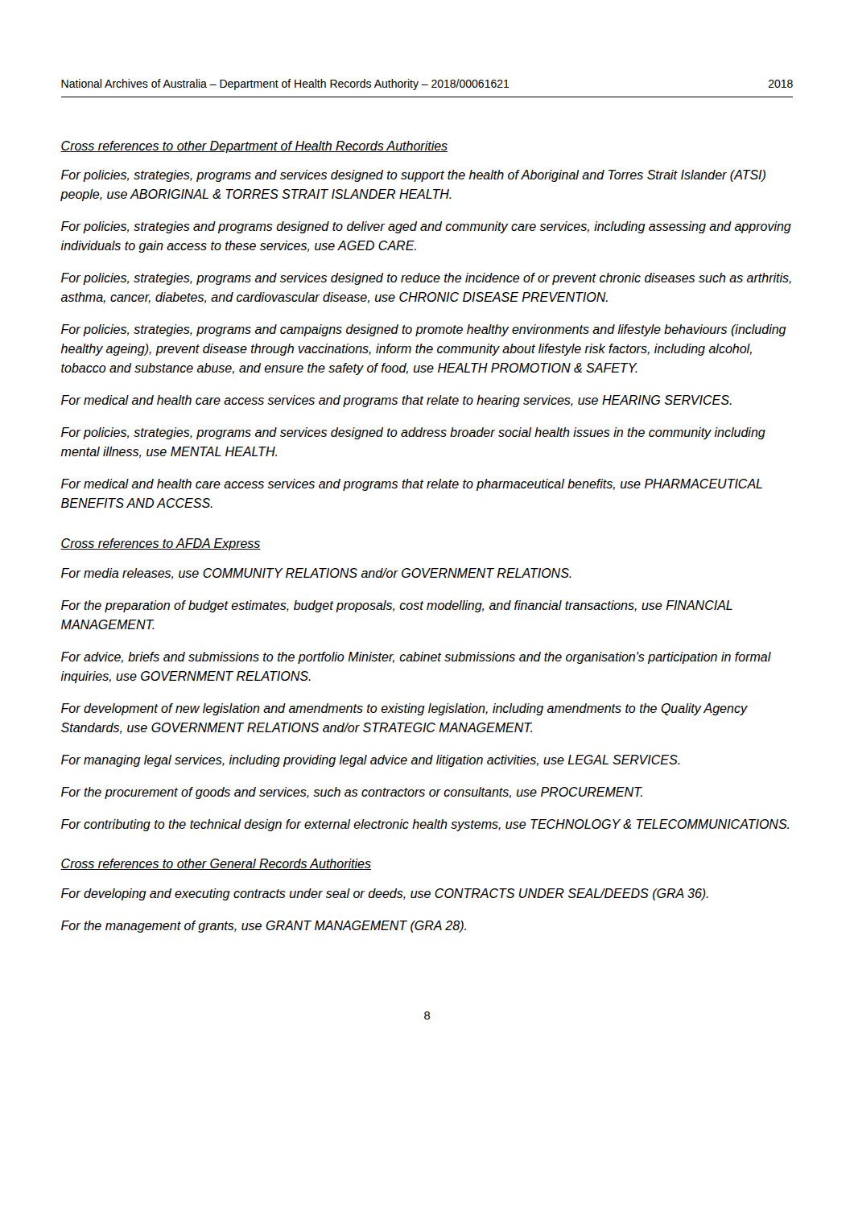2018 National Archives of Australia – Department of Health Records Authority – 2018/00061621
Cross references to other Department of Health Records Authorities
For policies, strategies, programs and services designed to support the health of Aboriginal and Torres Strait Islander (ATSI) people, use ABORIGINAL & TORRES STRAIT ISLANDER HEALTH.
For policies, strategies and programs designed to deliver aged and community care services, including assessing and approving individuals to gain access to these services, use AGED CARE.
For policies, strategies, programs and services designed to reduce the incidence of or prevent chronic diseases such as arthritis, asthma, cancer, diabetes, and cardiovascular disease, use CHRONIC DISEASE PREVENTION.
For policies, strategies, programs and campaigns designed to promote healthy environments and lifestyle behaviours (including healthy ageing), prevent disease through vaccinations, inform the community about lifestyle risk factors, including alcohol, tobacco and substance abuse, and ensure the safety of food, use HEALTH PROMOTION & SAFETY.
For medical and health care access services and programs that relate to hearing services, use HEARING SERVICES.
For policies, strategies, programs and services designed to address broader social health issues in the community including mental illness, use MENTAL HEALTH.
For medical and health care access services and programs that relate to pharmaceutical benefits, use PHARMACEUTICAL BENEFITS AND ACCESS.
Cross references to AFDA Express
For media releases, use COMMUNITY RELATIONS and/or GOVERNMENT RELATIONS.
For the preparation of budget estimates, budget proposals, cost modelling, and financial transactions, use FINANCIAL MANAGEMENT.
For advice, briefs and submissions to the portfolio Minister, cabinet submissions and the organisation's participation in formal inquiries, use GOVERNMENT RELATIONS.
For development of new legislation and amendments to existing legislation, including amendments to the Quality Agency Standards, use GOVERNMENT RELATIONS and/or STRATEGIC MANAGEMENT.
For managing legal services, including providing legal advice and litigation activities, use LEGAL SERVICES.
For the procurement of goods and services, such as contractors or consultants, use PROCUREMENT.
For contributing to the technical design for external electronic health systems, use TECHNOLOGY & TELECOMMUNICATIONS.
Cross references to other General Records Authorities
For developing and executing contracts under seal or deeds, use CONTRACTS UNDER SEAL/DEEDS (GRA 36).
For the management of grants, use GRANT MANAGEMENT (GRA 28).
8